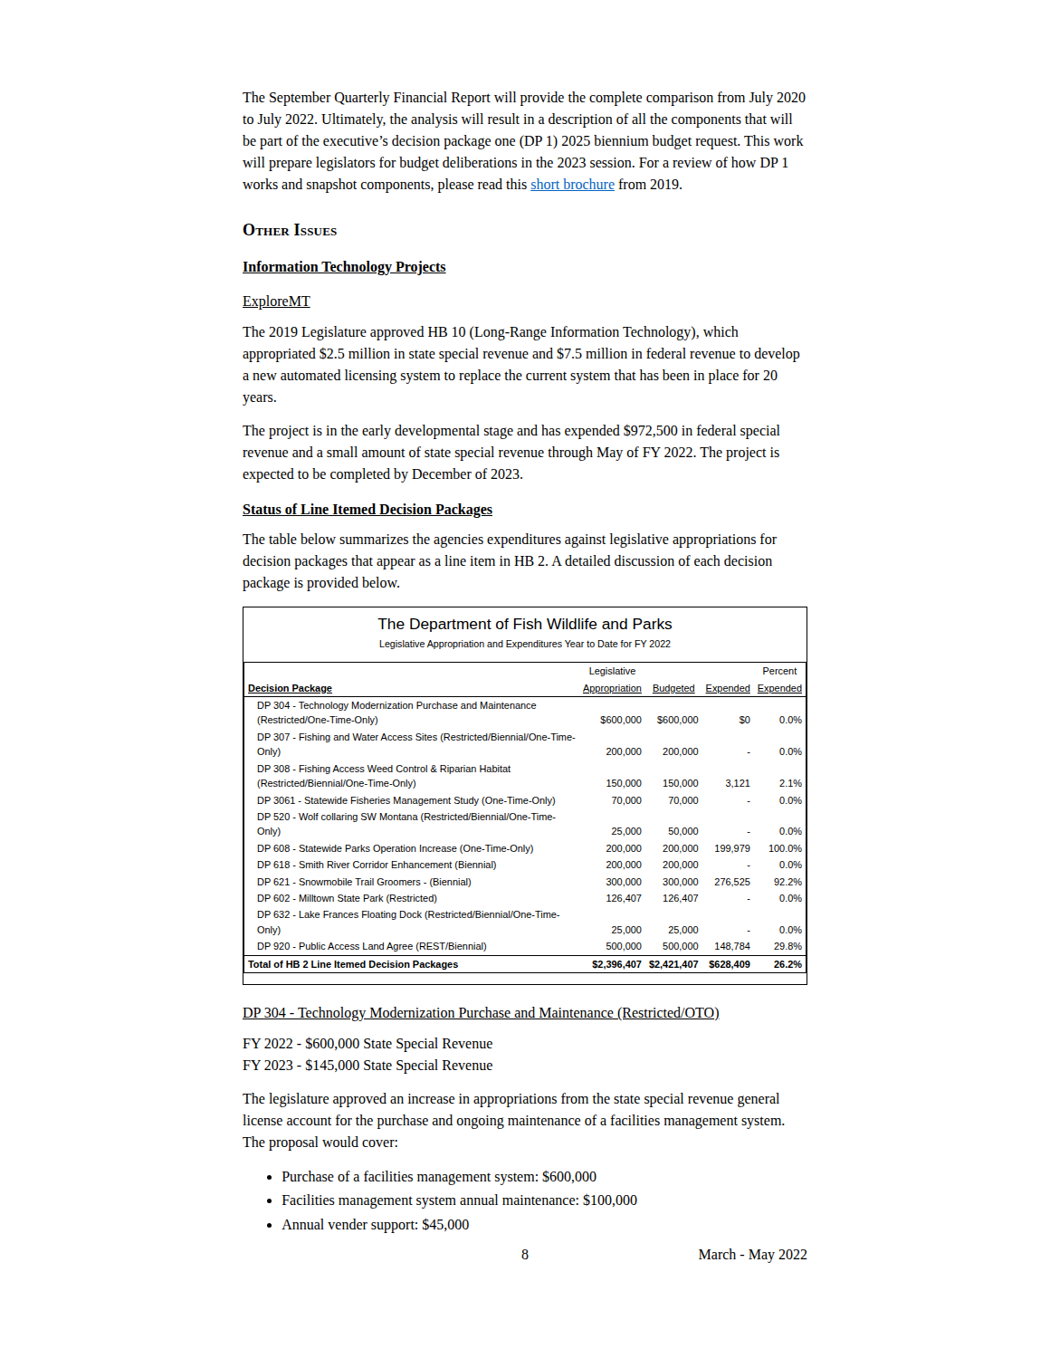The September Quarterly Financial Report will provide the complete comparison from July 2020 to July 2022. Ultimately, the analysis will result in a description of all the components that will be part of the executive’s decision package one (DP 1) 2025 biennium budget request. This work will prepare legislators for budget deliberations in the 2023 session. For a review of how DP 1 works and snapshot components, please read this short brochure from 2019.
Other Issues
Information Technology Projects
ExploreMT
The 2019 Legislature approved HB 10 (Long-Range Information Technology), which appropriated $2.5 million in state special revenue and $7.5 million in federal revenue to develop a new automated licensing system to replace the current system that has been in place for 20 years.
The project is in the early developmental stage and has expended $972,500 in federal special revenue and a small amount of state special revenue through May of FY 2022. The project is expected to be completed by December of 2023.
Status of Line Itemed Decision Packages
The table below summarizes the agencies expenditures against legislative appropriations for decision packages that appear as a line item in HB 2. A detailed discussion of each decision package is provided below.
The Department of Fish Wildlife and Parks
Legislative Appropriation and Expenditures Year to Date for FY 2022
| | Legislative | | | Percent |
| Decision Package | Appropriation | Budgeted | Expended | Expended |
| DP 304 - Technology Modernization Purchase and Maintenance (Restricted/One-Time-Only) | $600,000 | $600,000 | $0 | 0.0% |
| DP 307 - Fishing and Water Access Sites (Restricted/Biennial/One-Time-Only) | 200,000 | 200,000 | - | 0.0% |
| DP 308 - Fishing Access Weed Control & Riparian Habitat (Restricted/Biennial/One-Time-Only) | 150,000 | 150,000 | 3,121 | 2.1% |
| DP 3061 - Statewide Fisheries Management Study (One-Time-Only) | 70,000 | 70,000 | - | 0.0% |
| DP 520 - Wolf collaring SW Montana (Restricted/Biennial/One-Time-Only) | 25,000 | 50,000 | - | 0.0% |
| DP 608 - Statewide Parks Operation Increase (One-Time-Only) | 200,000 | 200,000 | 199,979 | 100.0% |
| DP 618 - Smith River Corridor Enhancement (Biennial) | 200,000 | 200,000 | - | 0.0% |
| DP 621 - Snowmobile Trail Groomers - (Biennial) | 300,000 | 300,000 | 276,525 | 92.2% |
| DP 602 - Milltown State Park (Restricted) | 126,407 | 126,407 | - | 0.0% |
| DP 632 - Lake Frances Floating Dock (Restricted/Biennial/One-Time-Only) | 25,000 | 25,000 | - | 0.0% |
| DP 920 - Public Access Land Agree (REST/Biennial) | 500,000 | 500,000 | 148,784 | 29.8% |
| Total of HB 2 Line Itemed Decision Packages | $2,396,407 | $2,421,407 | $628,409 | 26.2% |
DP 304 - Technology Modernization Purchase and Maintenance (Restricted/OTO)
FY 2022 - $600,000 State Special Revenue
FY 2023 - $145,000 State Special Revenue
The legislature approved an increase in appropriations from the state special revenue general license account for the purchase and ongoing maintenance of a facilities management system. The proposal would cover:
Purchase of a facilities management system: $600,000
Facilities management system annual maintenance: $100,000
Annual vender support: $45,000
8
March - May 2022